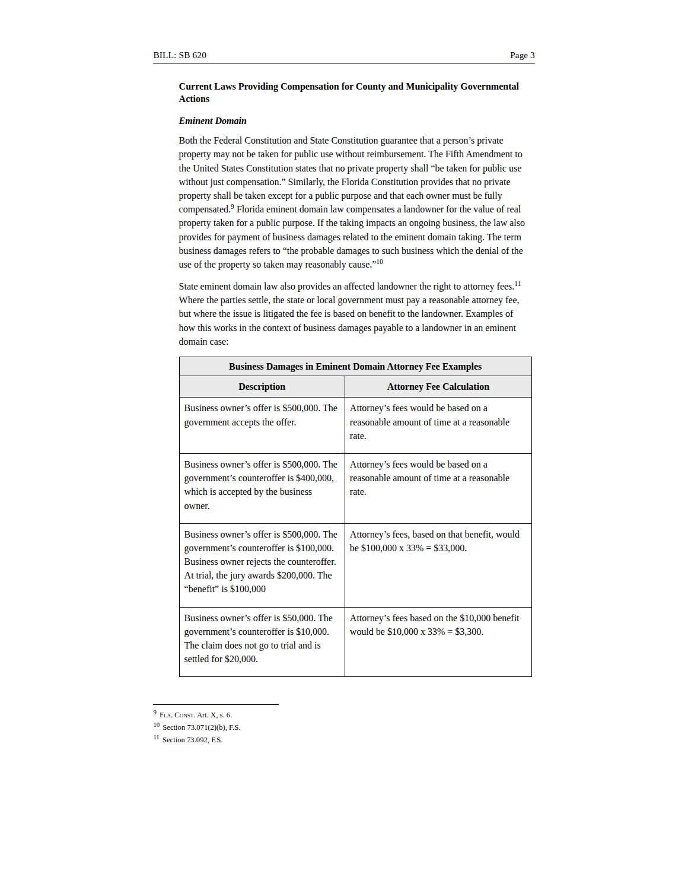BILL: SB 620
Page 3
Current Laws Providing Compensation for County and Municipality Governmental Actions
Eminent Domain
Both the Federal Constitution and State Constitution guarantee that a person’s private property may not be taken for public use without reimbursement. The Fifth Amendment to the United States Constitution states that no private property shall “be taken for public use without just compensation.” Similarly, the Florida Constitution provides that no private property shall be taken except for a public purpose and that each owner must be fully compensated.9 Florida eminent domain law compensates a landowner for the value of real property taken for a public purpose. If the taking impacts an ongoing business, the law also provides for payment of business damages related to the eminent domain taking. The term business damages refers to “the probable damages to such business which the denial of the use of the property so taken may reasonably cause.”10
State eminent domain law also provides an affected landowner the right to attorney fees.11 Where the parties settle, the state or local government must pay a reasonable attorney fee, but where the issue is litigated the fee is based on benefit to the landowner. Examples of how this works in the context of business damages payable to a landowner in an eminent domain case:
Business Damages in Eminent Domain Attorney Fee Examples
| Description | Attorney Fee Calculation |
| --- | --- |
| Business owner’s offer is $500,000. The government accepts the offer. | Attorney’s fees would be based on a reasonable amount of time at a reasonable rate. |
| Business owner’s offer is $500,000. The government’s counteroffer is $400,000, which is accepted by the business owner. | Attorney’s fees would be based on a reasonable amount of time at a reasonable rate. |
| Business owner’s offer is $500,000. The government’s counteroffer is $100,000. Business owner rejects the counteroffer. At trial, the jury awards $200,000. The “benefit” is $100,000 | Attorney’s fees, based on that benefit, would be $100,000 x 33% = $33,000. |
| Business owner’s offer is $50,000. The government’s counteroffer is $10,000. The claim does not go to trial and is settled for $20,000. | Attorney’s fees based on the $10,000 benefit would be $10,000 x 33% = $3,300. |
9 Fla. Const. Art. X, s. 6.
10 Section 73.071(2)(b), F.S.
11 Section 73.092, F.S.